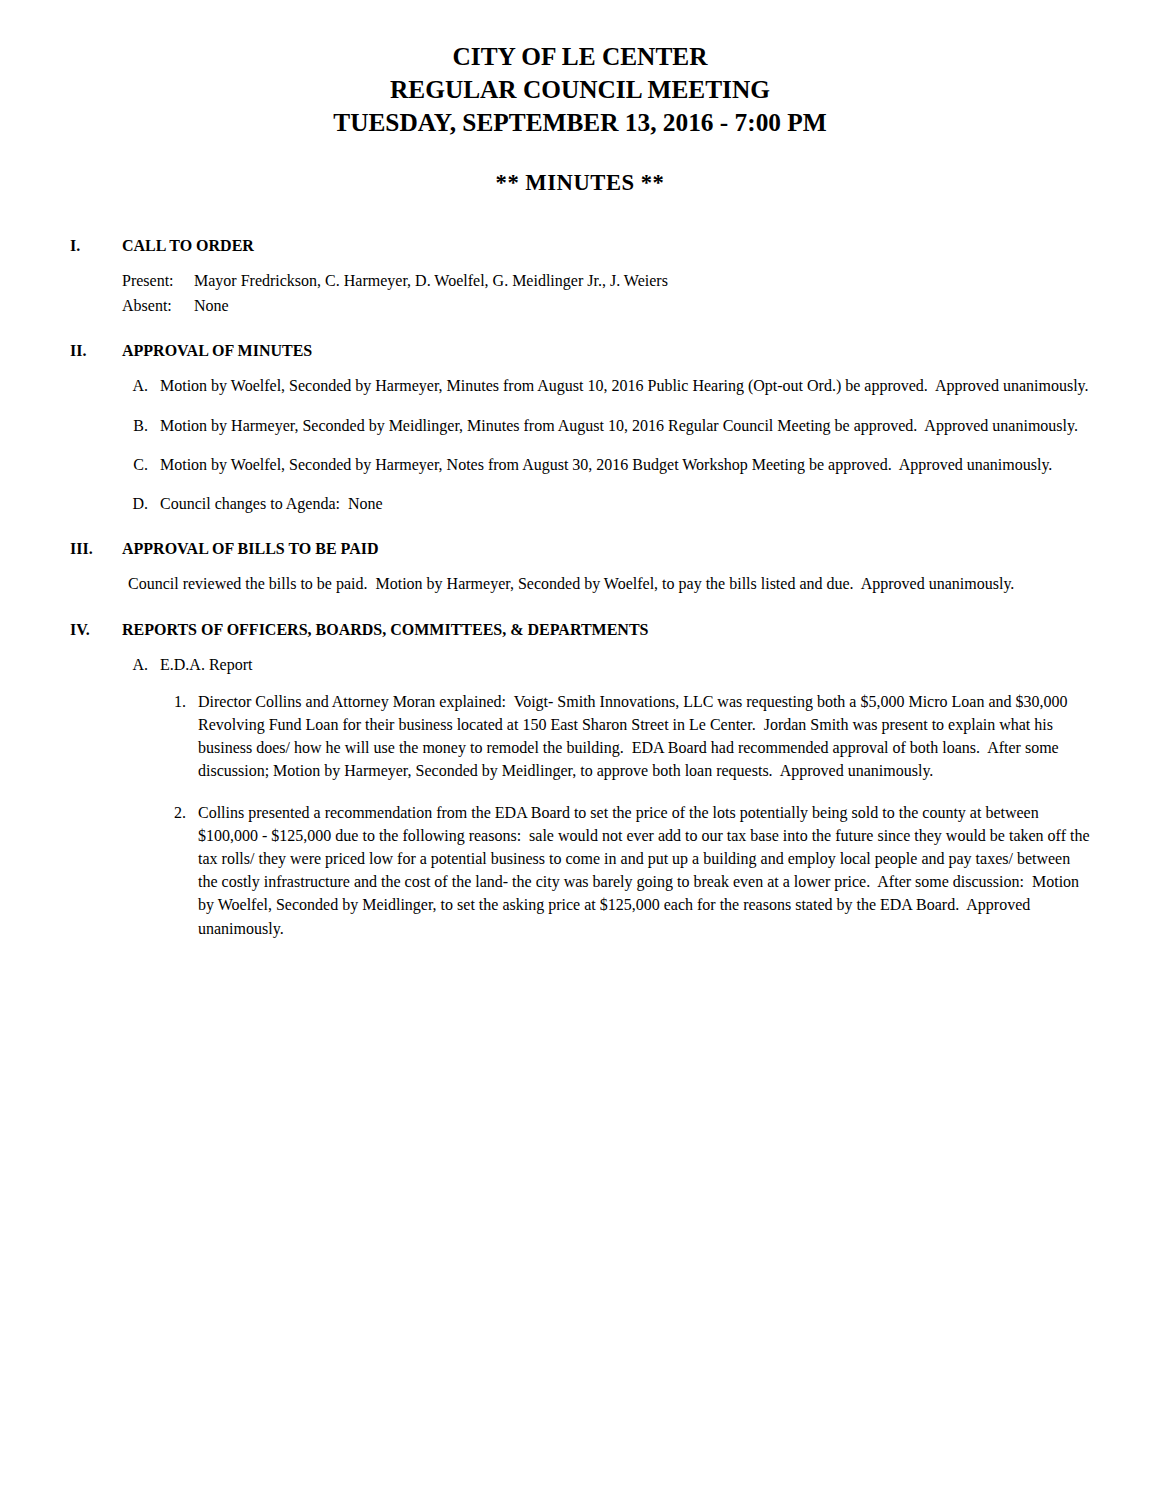CITY OF LE CENTER
REGULAR COUNCIL MEETING
TUESDAY, SEPTEMBER 13, 2016 - 7:00 PM
** MINUTES **
I. CALL TO ORDER
Present: Mayor Fredrickson, C. Harmeyer, D. Woelfel, G. Meidlinger Jr., J. Weiers
Absent: None
II. APPROVAL OF MINUTES
Motion by Woelfel, Seconded by Harmeyer, Minutes from August 10, 2016 Public Hearing (Opt-out Ord.) be approved. Approved unanimously.
Motion by Harmeyer, Seconded by Meidlinger, Minutes from August 10, 2016 Regular Council Meeting be approved. Approved unanimously.
Motion by Woelfel, Seconded by Harmeyer, Notes from August 30, 2016 Budget Workshop Meeting be approved. Approved unanimously.
Council changes to Agenda: None
III. APPROVAL OF BILLS TO BE PAID
Council reviewed the bills to be paid. Motion by Harmeyer, Seconded by Woelfel, to pay the bills listed and due. Approved unanimously.
IV. REPORTS OF OFFICERS, BOARDS, COMMITTEES, & DEPARTMENTS
E.D.A. Report
Director Collins and Attorney Moran explained: Voigt- Smith Innovations, LLC was requesting both a $5,000 Micro Loan and $30,000 Revolving Fund Loan for their business located at 150 East Sharon Street in Le Center. Jordan Smith was present to explain what his business does/ how he will use the money to remodel the building. EDA Board had recommended approval of both loans. After some discussion; Motion by Harmeyer, Seconded by Meidlinger, to approve both loan requests. Approved unanimously.
Collins presented a recommendation from the EDA Board to set the price of the lots potentially being sold to the county at between $100,000 - $125,000 due to the following reasons: sale would not ever add to our tax base into the future since they would be taken off the tax rolls/ they were priced low for a potential business to come in and put up a building and employ local people and pay taxes/ between the costly infrastructure and the cost of the land- the city was barely going to break even at a lower price. After some discussion: Motion by Woelfel, Seconded by Meidlinger, to set the asking price at $125,000 each for the reasons stated by the EDA Board. Approved unanimously.